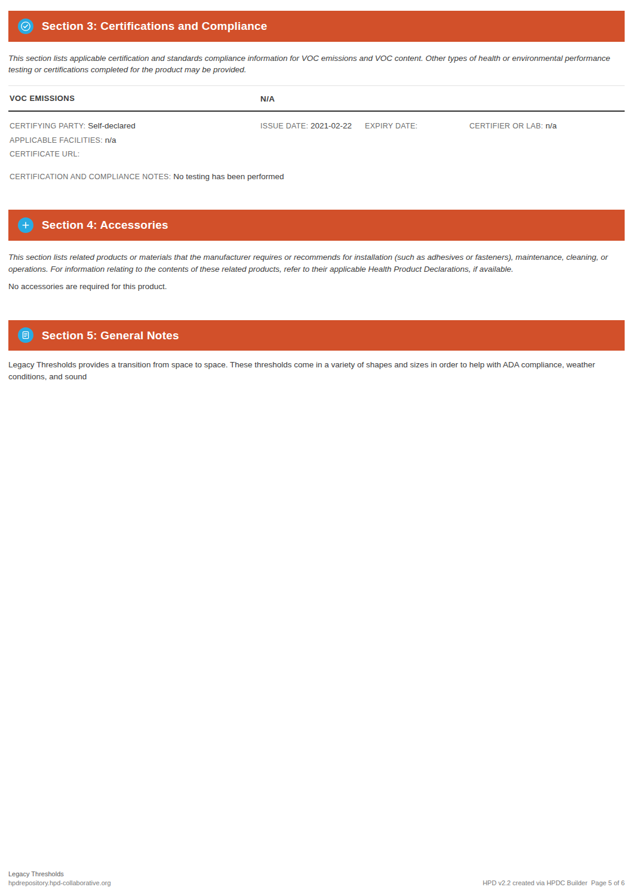Section 3: Certifications and Compliance
This section lists applicable certification and standards compliance information for VOC emissions and VOC content. Other types of health or environmental performance testing or certifications completed for the product may be provided.
VOC EMISSIONS
N/A
CERTIFYING PARTY: Self-declared
APPLICABLE FACILITIES: n/a
CERTIFICATE URL:
ISSUE DATE: 2021-02-22
EXPIRY DATE:
CERTIFIER OR LAB: n/a
CERTIFICATION AND COMPLIANCE NOTES: No testing has been performed
Section 4: Accessories
This section lists related products or materials that the manufacturer requires or recommends for installation (such as adhesives or fasteners), maintenance, cleaning, or operations. For information relating to the contents of these related products, refer to their applicable Health Product Declarations, if available.
No accessories are required for this product.
Section 5: General Notes
Legacy Thresholds provides a transition from space to space. These thresholds come in a variety of shapes and sizes in order to help with ADA compliance, weather conditions, and sound
Legacy Thresholds
hpdrepository.hpd-collaborative.org
HPD v2.2 created via HPDC Builder Page 5 of 6